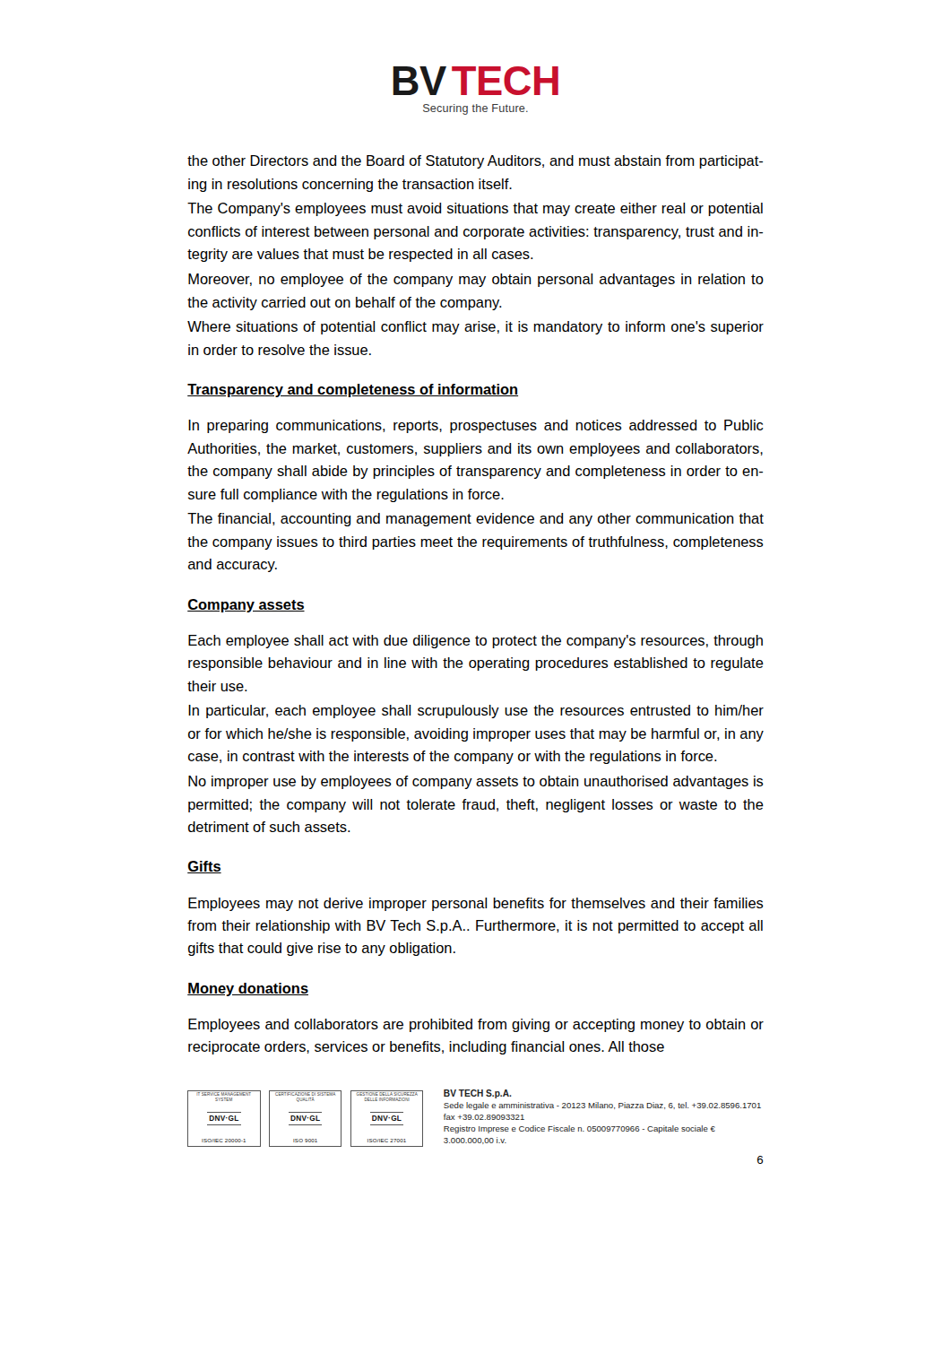BV TECH
Securing the Future.
the other Directors and the Board of Statutory Auditors, and must abstain from participating in resolutions concerning the transaction itself.
The Company's employees must avoid situations that may create either real or potential conflicts of interest between personal and corporate activities: transparency, trust and integrity are values that must be respected in all cases.
Moreover, no employee of the company may obtain personal advantages in relation to the activity carried out on behalf of the company.
Where situations of potential conflict may arise, it is mandatory to inform one's superior in order to resolve the issue.
Transparency and completeness of information
In preparing communications, reports, prospectuses and notices addressed to Public Authorities, the market, customers, suppliers and its own employees and collaborators, the company shall abide by principles of transparency and completeness in order to ensure full compliance with the regulations in force.
The financial, accounting and management evidence and any other communication that the company issues to third parties meet the requirements of truthfulness, completeness and accuracy.
Company assets
Each employee shall act with due diligence to protect the company's resources, through responsible behaviour and in line with the operating procedures established to regulate their use.
In particular, each employee shall scrupulously use the resources entrusted to him/her or for which he/she is responsible, avoiding improper uses that may be harmful or, in any case, in contrast with the interests of the company or with the regulations in force.
No improper use by employees of company assets to obtain unauthorised advantages is permitted; the company will not tolerate fraud, theft, negligent losses or waste to the detriment of such assets.
Gifts
Employees may not derive improper personal benefits for themselves and their families from their relationship with BV Tech S.p.A.. Furthermore, it is not permitted to accept all gifts that could give rise to any obligation.
Money donations
Employees and collaborators are prohibited from giving or accepting money to obtain or reciprocate orders, services or benefits, including financial ones. All those
IT SERVICE MANAGEMENT SYSTEM
DNV·GL
ISO/IEC 20000-1
CERTIFICAZIONE DI SISTEMA QUALITÀ
DNV·GL
ISO 9001
GESTIONE DELLA SICUREZZA DELLE INFORMAZIONI
DNV·GL
ISO/IEC 27001
BV TECH S.p.A.
Sede legale e amministrativa - 20123 Milano, Piazza Diaz, 6, tel. +39.02.8596.1701
fax +39.02.89093321
Registro Imprese e Codice Fiscale n. 05009770966 - Capitale sociale € 3.000.000,00 i.v.
6